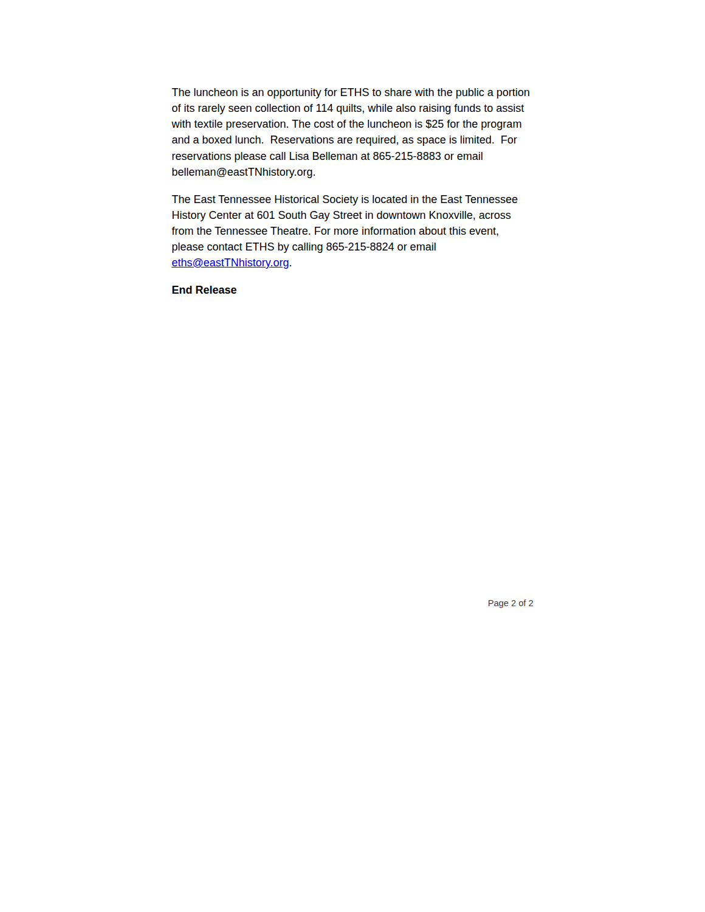The luncheon is an opportunity for ETHS to share with the public a portion of its rarely seen collection of 114 quilts, while also raising funds to assist with textile preservation. The cost of the luncheon is $25 for the program and a boxed lunch. Reservations are required, as space is limited. For reservations please call Lisa Belleman at 865-215-8883 or email belleman@eastTNhistory.org.
The East Tennessee Historical Society is located in the East Tennessee History Center at 601 South Gay Street in downtown Knoxville, across from the Tennessee Theatre. For more information about this event, please contact ETHS by calling 865-215-8824 or email eths@eastTNhistory.org.
End Release
Page 2 of 2